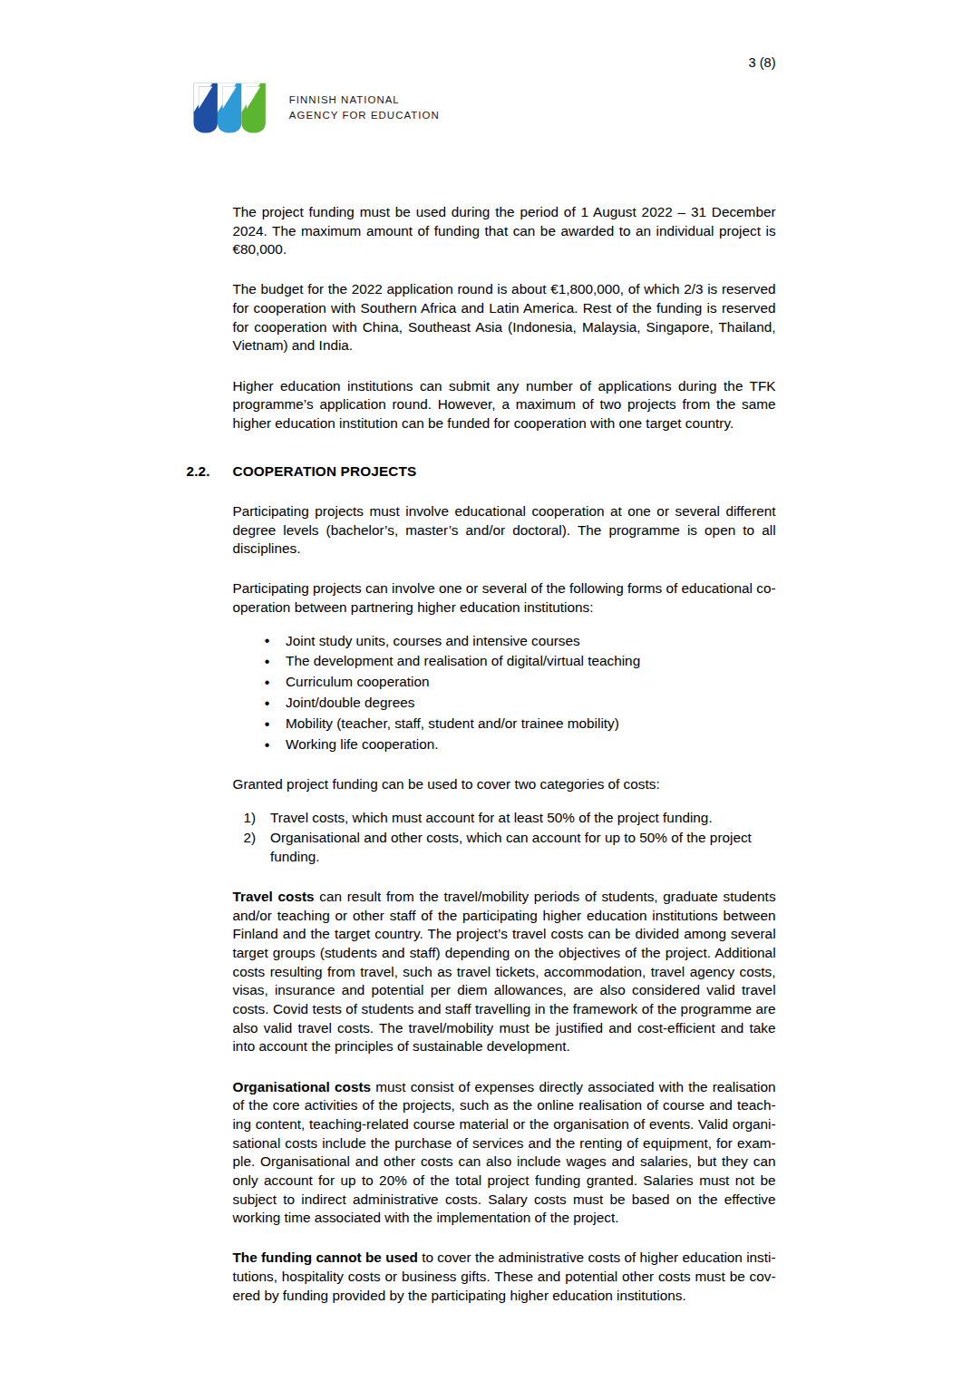3 (8)
Finnish National
Agency for Education
The project funding must be used during the period of 1 August 2022 – 31 December 2024. The maximum amount of funding that can be awarded to an individual project is €80,000.
The budget for the 2022 application round is about €1,800,000, of which 2/3 is reserved for cooperation with Southern Africa and Latin America. Rest of the funding is reserved for cooperation with China, Southeast Asia (Indonesia, Malaysia, Singapore, Thailand, Vietnam) and India.
Higher education institutions can submit any number of applications during the TFK programme’s application round. However, a maximum of two projects from the same higher education institution can be funded for cooperation with one target country.
2.2. Cooperation projects
Participating projects must involve educational cooperation at one or several different degree levels (bachelor’s, master’s and/or doctoral). The programme is open to all disciplines.
Participating projects can involve one or several of the following forms of educational cooperation between partnering higher education institutions:
Joint study units, courses and intensive courses
The development and realisation of digital/virtual teaching
Curriculum cooperation
Joint/double degrees
Mobility (teacher, staff, student and/or trainee mobility)
Working life cooperation.
Granted project funding can be used to cover two categories of costs:
Travel costs, which must account for at least 50% of the project funding.
Organisational and other costs, which can account for up to 50% of the project funding.
Travel costs can result from the travel/mobility periods of students, graduate students and/or teaching or other staff of the participating higher education institutions between Finland and the target country. The project’s travel costs can be divided among several target groups (students and staff) depending on the objectives of the project. Additional costs resulting from travel, such as travel tickets, accommodation, travel agency costs, visas, insurance and potential per diem allowances, are also considered valid travel costs. Covid tests of students and staff travelling in the framework of the programme are also valid travel costs. The travel/mobility must be justified and cost-efficient and take into account the principles of sustainable development.
Organisational costs must consist of expenses directly associated with the realisation of the core activities of the projects, such as the online realisation of course and teaching content, teaching-related course material or the organisation of events. Valid organisational costs include the purchase of services and the renting of equipment, for example. Organisational and other costs can also include wages and salaries, but they can only account for up to 20% of the total project funding granted. Salaries must not be subject to indirect administrative costs. Salary costs must be based on the effective working time associated with the implementation of the project.
The funding cannot be used to cover the administrative costs of higher education institutions, hospitality costs or business gifts. These and potential other costs must be covered by funding provided by the participating higher education institutions.